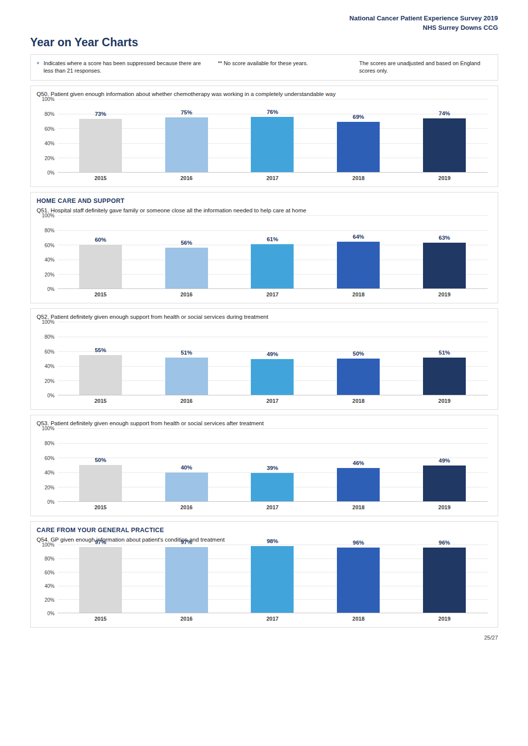National Cancer Patient Experience Survey 2019
NHS Surrey Downs CCG
Year on Year Charts
* Indicates where a score has been suppressed because there are less than 21 responses.
** No score available for these years.
The scores are unadjusted and based on England scores only.
Q50. Patient given enough information about whether chemotherapy was working in a completely understandable way
100% 80% 60% 40% 20% 0%
73%
75%
76%
69%
74%
2015
2016
2017
2018
2019
HOME CARE AND SUPPORT
Q51. Hospital staff definitely gave family or someone close all the information needed to help care at home
100% 80% 60% 40% 20% 0%
60%
56%
61%
64%
63%
2015
2016
2017
2018
2019
Q52. Patient definitely given enough support from health or social services during treatment
100% 80% 60% 40% 20% 0%
55%
51%
49%
50%
51%
2015
2016
2017
2018
2019
Q53. Patient definitely given enough support from health or social services after treatment
100% 80% 60% 40% 20% 0%
50%
40%
39%
46%
49%
2015
2016
2017
2018
2019
CARE FROM YOUR GENERAL PRACTICE
Q54. GP given enough information about patient's condition and treatment
100% 80% 60% 40% 20% 0%
97%
97%
98%
96%
96%
2015
2016
2017
2018
2019
25/27